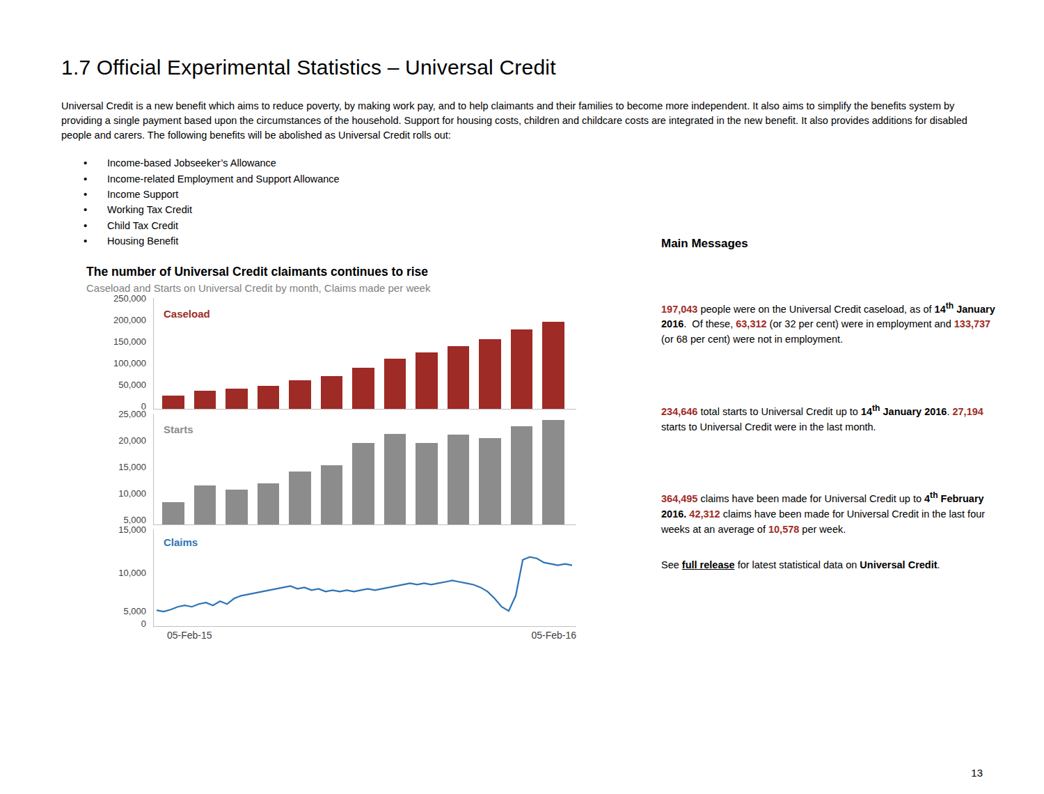1.7 Official Experimental Statistics – Universal Credit
Universal Credit is a new benefit which aims to reduce poverty, by making work pay, and to help claimants and their families to become more independent. It also aims to simplify the benefits system by providing a single payment based upon the circumstances of the household. Support for housing costs, children and childcare costs are integrated in the new benefit. It also provides additions for disabled people and carers. The following benefits will be abolished as Universal Credit rolls out:
Income-based Jobseeker’s Allowance
Income-related Employment and Support Allowance
Income Support
Working Tax Credit
Child Tax Credit
Housing Benefit
The number of Universal Credit claimants continues to rise
Caseload and Starts on Universal Credit by month, Claims made per week
250,000 200,000 150,000 100,000 50,000 0
Caseload
25,000 20,000 15,000 10,000 5,000 0
Starts
15,000 10,000 5,000 0
Claims
05-Feb-15 05-Feb-16
Main Messages
197,043 people were on the Universal Credit caseload, as of 14th January 2016. Of these, 63,312 (or 32 per cent) were in employment and 133,737 (or 68 per cent) were not in employment.
234,646 total starts to Universal Credit up to 14th January 2016. 27,194 starts to Universal Credit were in the last month.
364,495 claims have been made for Universal Credit up to 4th February 2016. 42,312 claims have been made for Universal Credit in the last four weeks at an average of 10,578 per week.
See full release for latest statistical data on Universal Credit.
13